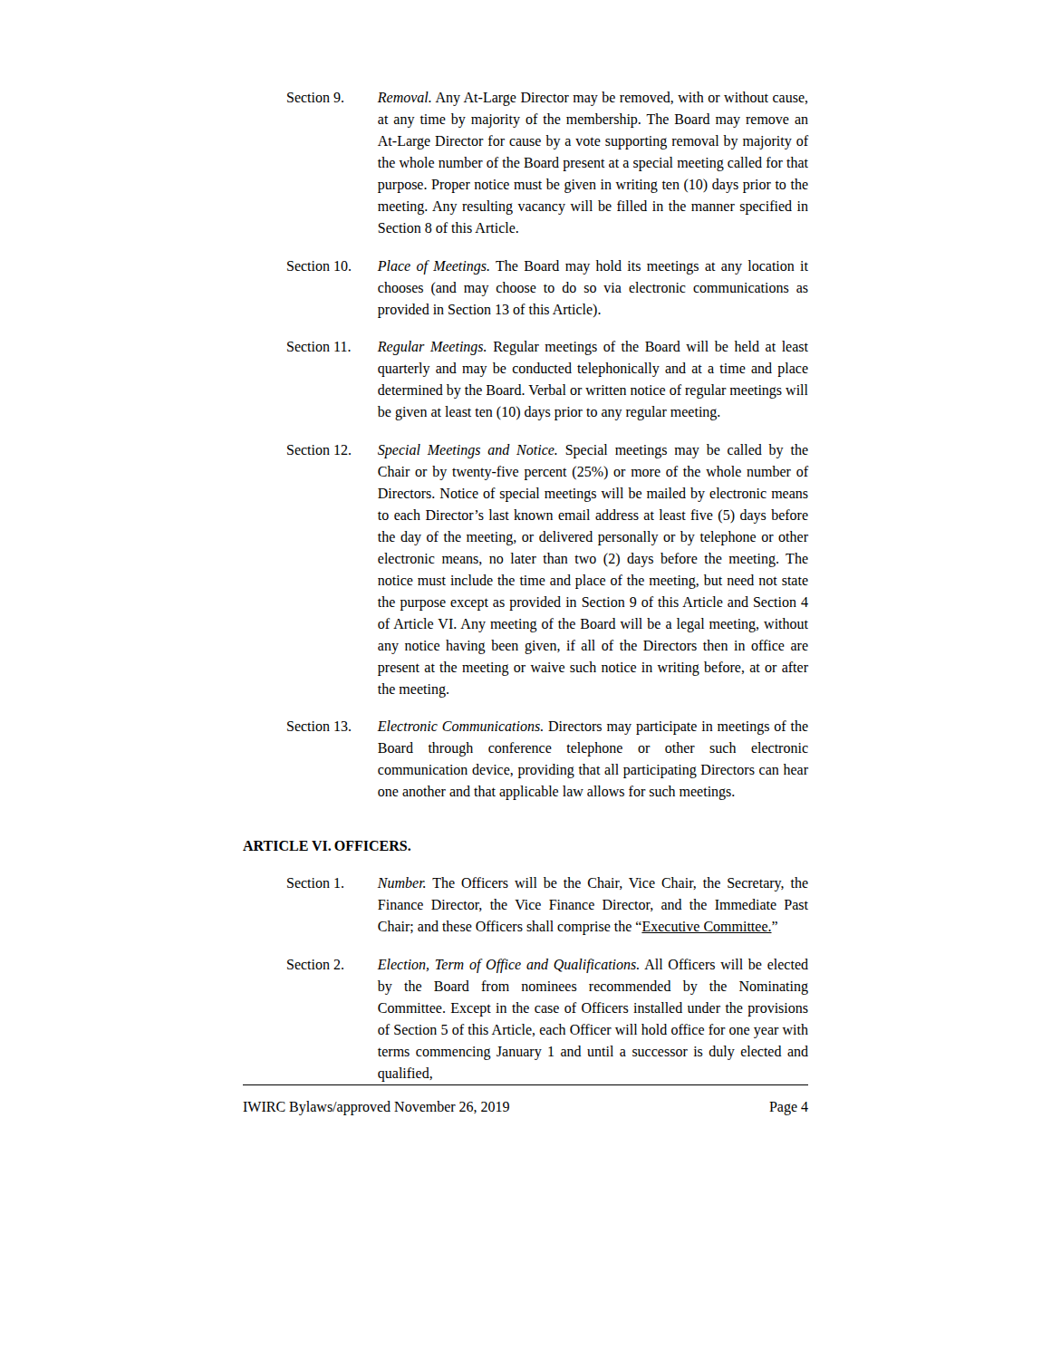Section 9.
Removal. Any At-Large Director may be removed, with or without cause, at any time by majority of the membership. The Board may remove an At-Large Director for cause by a vote supporting removal by majority of the whole number of the Board present at a special meeting called for that purpose. Proper notice must be given in writing ten (10) days prior to the meeting. Any resulting vacancy will be filled in the manner specified in Section 8 of this Article.
Section 10.
Place of Meetings. The Board may hold its meetings at any location it chooses (and may choose to do so via electronic communications as provided in Section 13 of this Article).
Section 11.
Regular Meetings. Regular meetings of the Board will be held at least quarterly and may be conducted telephonically and at a time and place determined by the Board. Verbal or written notice of regular meetings will be given at least ten (10) days prior to any regular meeting.
Section 12.
Special Meetings and Notice. Special meetings may be called by the Chair or by twenty‑five percent (25%) or more of the whole number of Directors. Notice of special meetings will be mailed by electronic means to each Director’s last known email address at least five (5) days before the day of the meeting, or delivered personally or by telephone or other electronic means, no later than two (2) days before the meeting. The notice must include the time and place of the meeting, but need not state the purpose except as provided in Section 9 of this Article and Section 4 of Article VI. Any meeting of the Board will be a legal meeting, without any notice having been given, if all of the Directors then in office are present at the meeting or waive such notice in writing before, at or after the meeting.
Section 13.
Electronic Communications. Directors may participate in meetings of the Board through conference telephone or other such electronic communication device, providing that all participating Directors can hear one another and that applicable law allows for such meetings.
ARTICLE VI. OFFICERS.
Section 1.
Number. The Officers will be the Chair, Vice Chair, the Secretary, the Finance Director, the Vice Finance Director, and the Immediate Past Chair; and these Officers shall comprise the “Executive Committee.”
Section 2.
Election, Term of Office and Qualifications. All Officers will be elected by the Board from nominees recommended by the Nominating Committee. Except in the case of Officers installed under the provisions of Section 5 of this Article, each Officer will hold office for one year with terms commencing January 1 and until a successor is duly elected and qualified,
IWIRC Bylaws/approved November 26, 2019 Page 4